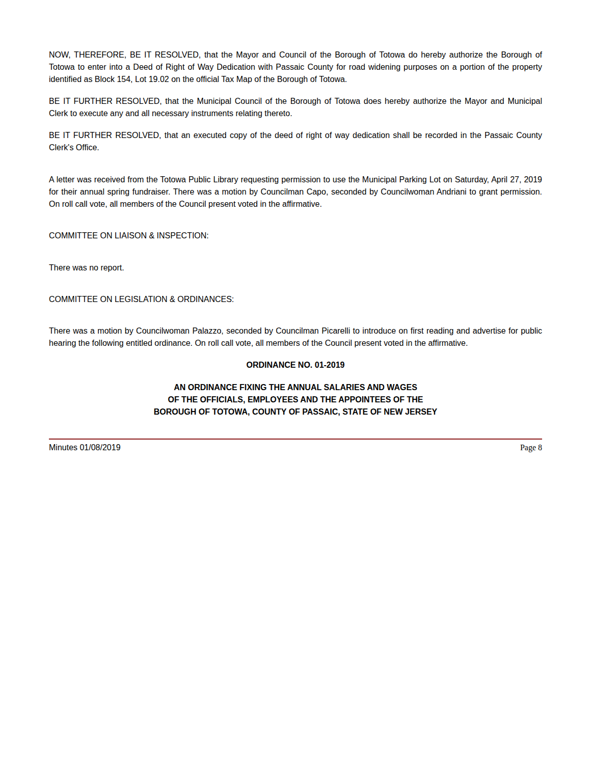NOW, THEREFORE, BE IT RESOLVED, that the Mayor and Council of the Borough of Totowa do hereby authorize the Borough of Totowa to enter into a Deed of Right of Way Dedication with Passaic County for road widening purposes on a portion of the property identified as Block 154, Lot 19.02 on the official Tax Map of the Borough of Totowa.
BE IT FURTHER RESOLVED, that the Municipal Council of the Borough of Totowa does hereby authorize the Mayor and Municipal Clerk to execute any and all necessary instruments relating thereto.
BE IT FURTHER RESOLVED, that an executed copy of the deed of right of way dedication shall be recorded in the Passaic County Clerk's Office.
A letter was received from the Totowa Public Library requesting permission to use the Municipal Parking Lot on Saturday, April 27, 2019 for their annual spring fundraiser. There was a motion by Councilman Capo, seconded by Councilwoman Andriani to grant permission. On roll call vote, all members of the Council present voted in the affirmative.
COMMITTEE ON LIAISON & INSPECTION:
There was no report.
COMMITTEE ON LEGISLATION & ORDINANCES:
There was a motion by Councilwoman Palazzo, seconded by Councilman Picarelli to introduce on first reading and advertise for public hearing the following entitled ordinance. On roll call vote, all members of the Council present voted in the affirmative.
ORDINANCE NO. 01-2019
AN ORDINANCE FIXING THE ANNUAL SALARIES AND WAGES
OF THE OFFICIALS, EMPLOYEES AND THE APPOINTEES OF THE
BOROUGH OF TOTOWA, COUNTY OF PASSAIC, STATE OF NEW JERSEY
Minutes 01/08/2019 Page 8